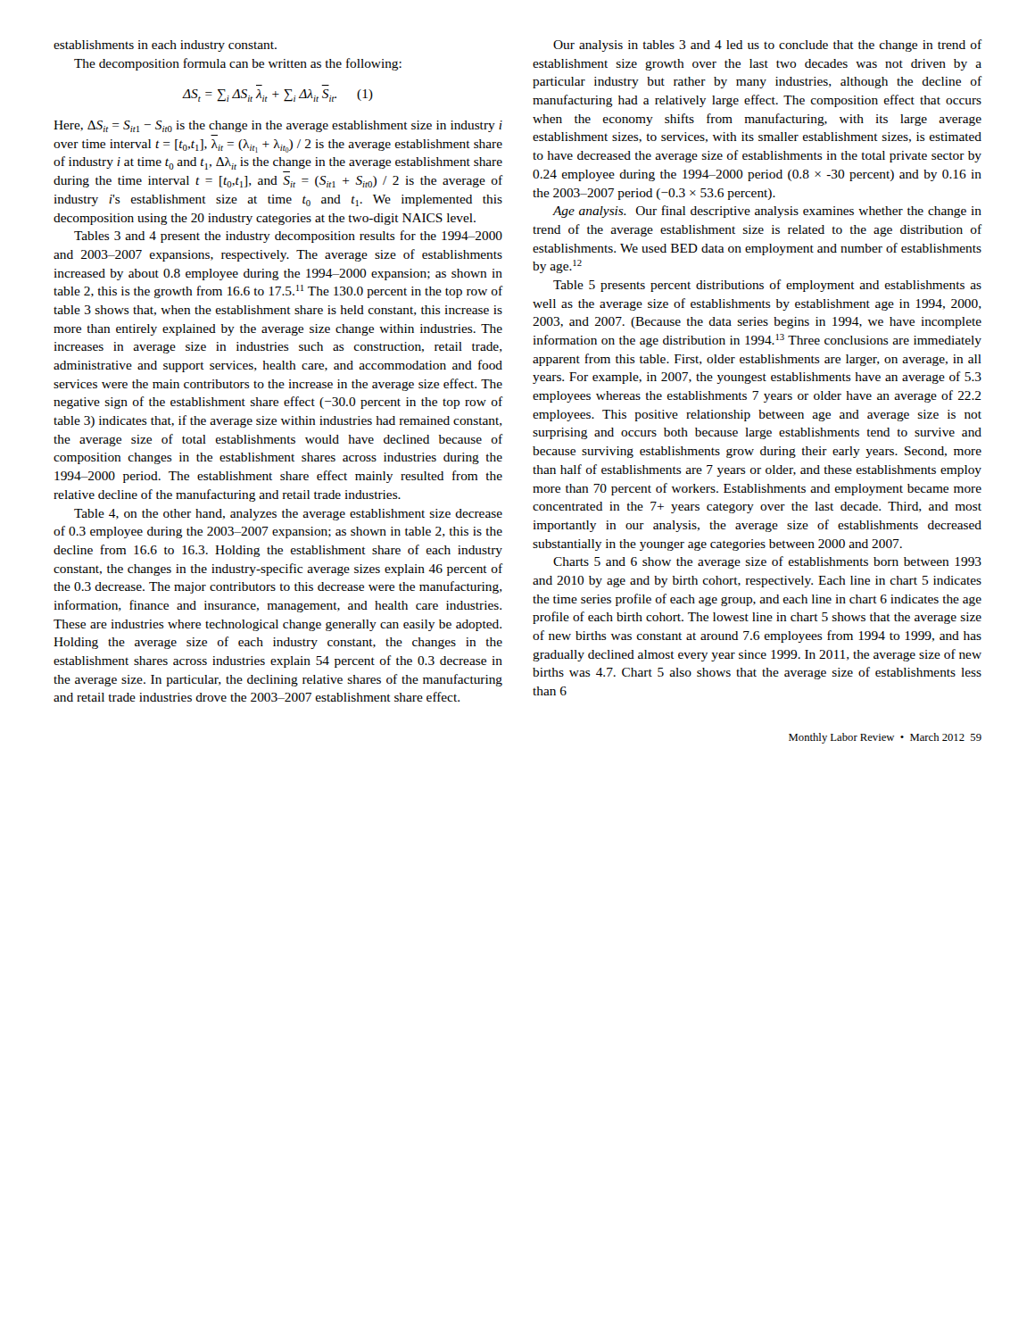establishments in each industry constant.
The decomposition formula can be written as the following:
ΔSt = ∑i ΔSit λit + ∑i Δλit Sit. (1)
Here, ΔSit = Sit1 − Sit0 is the change in the average establishment size in industry i over time interval t = [t0,t1], λit = (λit1 + λit0) / 2 is the average establishment share of industry i at time t0 and t1, Δλit is the change in the average establishment share during the time interval t = [t0,t1], and Sit = (Sit1 + Sit0) / 2 is the average of industry i's establishment size at time t0 and t1. We implemented this decomposition using the 20 industry categories at the two-digit NAICS level.
Tables 3 and 4 present the industry decomposition results for the 1994–2000 and 2003–2007 expansions, respectively. The average size of establishments increased by about 0.8 employee during the 1994–2000 expansion; as shown in table 2, this is the growth from 16.6 to 17.5.11 The 130.0 percent in the top row of table 3 shows that, when the establishment share is held constant, this increase is more than entirely explained by the average size change within industries. The increases in average size in industries such as construction, retail trade, administrative and support services, health care, and accommodation and food services were the main contributors to the increase in the average size effect. The negative sign of the establishment share effect (−30.0 percent in the top row of table 3) indicates that, if the average size within industries had remained constant, the average size of total establishments would have declined because of composition changes in the establishment shares across industries during the 1994–2000 period. The establishment share effect mainly resulted from the relative decline of the manufacturing and retail trade industries.
Table 4, on the other hand, analyzes the average establishment size decrease of 0.3 employee during the 2003–2007 expansion; as shown in table 2, this is the decline from 16.6 to 16.3. Holding the establishment share of each industry constant, the changes in the industry-specific average sizes explain 46 percent of the 0.3 decrease. The major contributors to this decrease were the manufacturing, information, finance and insurance, management, and health care industries. These are industries where technological change generally can easily be adopted. Holding the average size of each industry constant, the changes in the establishment shares across industries explain 54 percent of the 0.3 decrease in the average size. In particular, the declining relative shares of the manufacturing and retail trade industries drove the 2003–2007 establishment share effect.
Our analysis in tables 3 and 4 led us to conclude that the change in trend of establishment size growth over the last two decades was not driven by a particular industry but rather by many industries, although the decline of manufacturing had a relatively large effect. The composition effect that occurs when the economy shifts from manufacturing, with its large average establishment sizes, to services, with its smaller establishment sizes, is estimated to have decreased the average size of establishments in the total private sector by 0.24 employee during the 1994–2000 period (0.8 × -30 percent) and by 0.16 in the 2003–2007 period (−0.3 × 53.6 percent).
Age analysis. Our final descriptive analysis examines whether the change in trend of the average establishment size is related to the age distribution of establishments. We used BED data on employment and number of establishments by age.12
Table 5 presents percent distributions of employment and establishments as well as the average size of establishments by establishment age in 1994, 2000, 2003, and 2007. (Because the data series begins in 1994, we have incomplete information on the age distribution in 1994.13 Three conclusions are immediately apparent from this table. First, older establishments are larger, on average, in all years. For example, in 2007, the youngest establishments have an average of 5.3 employees whereas the establishments 7 years or older have an average of 22.2 employees. This positive relationship between age and average size is not surprising and occurs both because large establishments tend to survive and because surviving establishments grow during their early years. Second, more than half of establishments are 7 years or older, and these establishments employ more than 70 percent of workers. Establishments and employment became more concentrated in the 7+ years category over the last decade. Third, and most importantly in our analysis, the average size of establishments decreased substantially in the younger age categories between 2000 and 2007.
Charts 5 and 6 show the average size of establishments born between 1993 and 2010 by age and by birth cohort, respectively. Each line in chart 5 indicates the time series profile of each age group, and each line in chart 6 indicates the age profile of each birth cohort. The lowest line in chart 5 shows that the average size of new births was constant at around 7.6 employees from 1994 to 1999, and has gradually declined almost every year since 1999. In 2011, the average size of new births was 4.7. Chart 5 also shows that the average size of establishments less than 6
Monthly Labor Review • March 2012 59